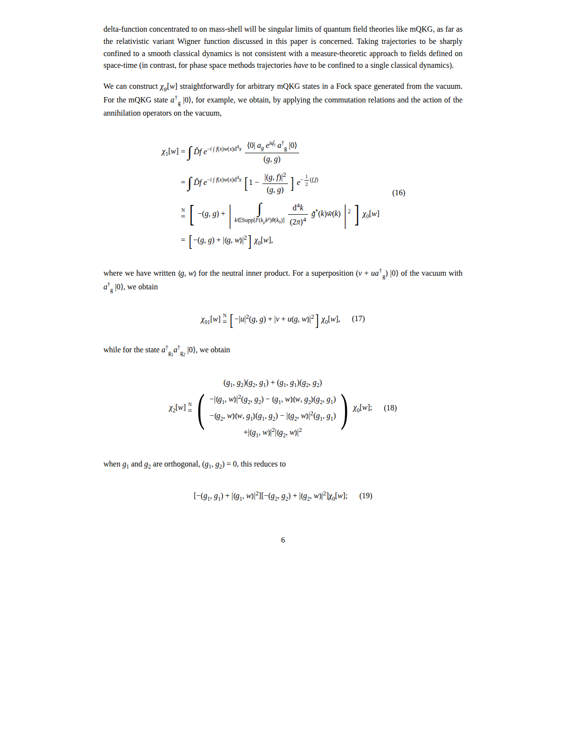delta-function concentrated to on mass-shell will be singular limits of quantum field theories like mQKG, as far as the relativistic variant Wigner function discussed in this paper is concerned. Taking trajectories to be sharply confined to a smooth classical dynamics is not consistent with a measure-theoretic approach to fields defined on space-time (in contrast, for phase space methods trajectories have to be confined to a single classical dynamics).
We can construct χψ[w] straightforwardly for arbitrary mQKG states in a Fock space generated from the vacuum. For the mQKG state a†g |0⟩, for example, we obtain, by applying the commutation relations and the action of the annihilation operators on the vacuum,
| χ 1 [ w ] | = | ∫ Ď f e − i ∫ f ( x ) w ( x )d 4 x ⟨0/ a g e i φ̂ f a † g /0⟩ ( g , g ) |
| | = | ∫ Ď f e − i ∫ f ( x ) w ( x )d 4 x [ 1 − /( g , f )/ 2 ( g , g ) ] e − 1 2 ( f , f ) |
| | N = | [ −( g , g ) + / ∫ k ∈Supp[ F ( k μ k μ ) θ ( k 0 )] d 4 k (2 π ) 4 g̃ * ( k ) w̃ ( k ) / 2 ] χ 0 [ w ] |
| | = | [ −( g , g ) + /⦅ g , w ⦆/ 2 ] χ 0 [ w ], |
(16)
where we have written ⦅g, w⦆ for the neutral inner product. For a superposition (v + ua†g) |0⟩ of the vacuum with a†g |0⟩, we obtain
χ 01[w] N= [−|u|2(g, g) + |v + u⦅g, w⦆|2] χ 0[w],
(17)
while for the state a†g1 a†g2 |0⟩, we obtain
χ 2[w] N= (
(g1, g2)(g2, g1) + (g1, g1)(g2, g2)
−|⦅g1, w⦆|2(g2, g2) − ⦅g1, w⦆⦅w, g2⦆(g2, g1)
−⦅g2, w⦆⦅w, g1⦆(g1, g2) − |⦅g2, w⦆|2(g1, g1)
+|⦅g1, w⦆|2|⦅g2, w⦆|2
) χ 0[w];
(18)
when g1 and g2 are orthogonal, (g1, g2) = 0, this reduces to
[−(g1, g1) + |⦅g1, w⦆|2][−(g2, g2) + |⦅g2, w⦆|2]χ 0[w];
(19)
6